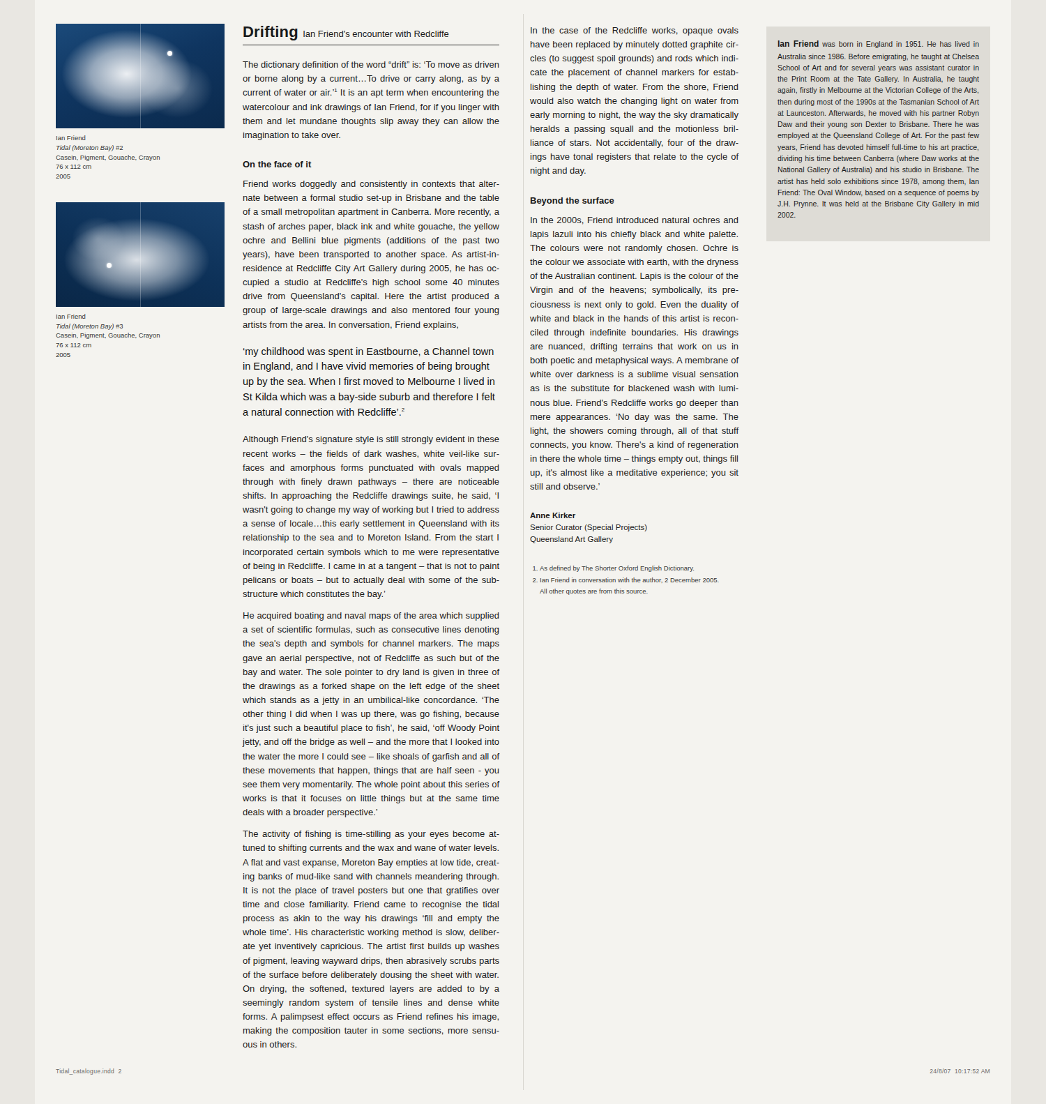Ian Friend
Tidal (Moreton Bay) #2
Casein, Pigment, Gouache, Crayon
76 x 112 cm
2005
Ian Friend
Tidal (Moreton Bay) #3
Casein, Pigment, Gouache, Crayon
76 x 112 cm
2005
Drifting Ian Friend's encounter with Redcliffe
The dictionary definition of the word “drift” is: ‘To move as driven or borne along by a current…To drive or carry along, as by a current of water or air.’1 It is an apt term when encountering the watercolour and ink drawings of Ian Friend, for if you linger with them and let mundane thoughts slip away they can allow the imagination to take over.
On the face of it
Friend works doggedly and consistently in contexts that alternate between a formal studio set-up in Brisbane and the table of a small metropolitan apartment in Canberra. More recently, a stash of arches paper, black ink and white gouache, the yellow ochre and Bellini blue pigments (additions of the past two years), have been transported to another space. As artist-in-residence at Redcliffe City Art Gallery during 2005, he has occupied a studio at Redcliffe's high school some 40 minutes drive from Queensland's capital. Here the artist produced a group of large-scale drawings and also mentored four young artists from the area. In conversation, Friend explains,
‘my childhood was spent in Eastbourne, a Channel town in England, and I have vivid memories of being brought up by the sea. When I first moved to Melbourne I lived in St Kilda which was a bay-side suburb and therefore I felt a natural connection with Redcliffe’.2
Although Friend's signature style is still strongly evident in these recent works – the fields of dark washes, white veil-like surfaces and amorphous forms punctuated with ovals mapped through with finely drawn pathways – there are noticeable shifts. In approaching the Redcliffe drawings suite, he said, ‘I wasn't going to change my way of working but I tried to address a sense of locale…this early settlement in Queensland with its relationship to the sea and to Moreton Island. From the start I incorporated certain symbols which to me were representative of being in Redcliffe. I came in at a tangent – that is not to paint pelicans or boats – but to actually deal with some of the sub-structure which constitutes the bay.’
He acquired boating and naval maps of the area which supplied a set of scientific formulas, such as consecutive lines denoting the sea's depth and symbols for channel markers. The maps gave an aerial perspective, not of Redcliffe as such but of the bay and water. The sole pointer to dry land is given in three of the drawings as a forked shape on the left edge of the sheet which stands as a jetty in an umbilical-like concordance. ‘The other thing I did when I was up there, was go fishing, because it's just such a beautiful place to fish’, he said, ‘off Woody Point jetty, and off the bridge as well – and the more that I looked into the water the more I could see – like shoals of garfish and all of these movements that happen, things that are half seen - you see them very momentarily. The whole point about this series of works is that it focuses on little things but at the same time deals with a broader perspective.’
The activity of fishing is time-stilling as your eyes become attuned to shifting currents and the wax and wane of water levels. A flat and vast expanse, Moreton Bay empties at low tide, creating banks of mud-like sand with channels meandering through. It is not the place of travel posters but one that gratifies over time and close familiarity. Friend came to recognise the tidal process as akin to the way his drawings ‘fill and empty the whole time’. His characteristic working method is slow, deliberate yet inventively capricious. The artist first builds up washes of pigment, leaving wayward drips, then abrasively scrubs parts of the surface before deliberately dousing the sheet with water. On drying, the softened, textured layers are added to by a seemingly random system of tensile lines and dense white forms. A palimpsest effect occurs as Friend refines his image, making the composition tauter in some sections, more sensuous in others.
In the case of the Redcliffe works, opaque ovals have been replaced by minutely dotted graphite circles (to suggest spoil grounds) and rods which indicate the placement of channel markers for establishing the depth of water. From the shore, Friend would also watch the changing light on water from early morning to night, the way the sky dramatically heralds a passing squall and the motionless brilliance of stars. Not accidentally, four of the drawings have tonal registers that relate to the cycle of night and day.
Beyond the surface
In the 2000s, Friend introduced natural ochres and lapis lazuli into his chiefly black and white palette. The colours were not randomly chosen. Ochre is the colour we associate with earth, with the dryness of the Australian continent. Lapis is the colour of the Virgin and of the heavens; symbolically, its preciousness is next only to gold. Even the duality of white and black in the hands of this artist is reconciled through indefinite boundaries. His drawings are nuanced, drifting terrains that work on us in both poetic and metaphysical ways. A membrane of white over darkness is a sublime visual sensation as is the substitute for blackened wash with luminous blue. Friend's Redcliffe works go deeper than mere appearances. ‘No day was the same. The light, the showers coming through, all of that stuff connects, you know. There's a kind of regeneration in there the whole time – things empty out, things fill up, it's almost like a meditative experience; you sit still and observe.’
Anne Kirker
Senior Curator (Special Projects)
Queensland Art Gallery
As defined by The Shorter Oxford English Dictionary.
Ian Friend in conversation with the author, 2 December 2005.
All other quotes are from this source.
Ian Friend was born in England in 1951. He has lived in Australia since 1986. Before emigrating, he taught at Chelsea School of Art and for several years was assistant curator in the Print Room at the Tate Gallery. In Australia, he taught again, firstly in Melbourne at the Victorian College of the Arts, then during most of the 1990s at the Tasmanian School of Art at Launceston. Afterwards, he moved with his partner Robyn Daw and their young son Dexter to Brisbane. There he was employed at the Queensland College of Art. For the past few years, Friend has devoted himself full-time to his art practice, dividing his time between Canberra (where Daw works at the National Gallery of Australia) and his studio in Brisbane. The artist has held solo exhibitions since 1978, among them, Ian Friend: The Oval Window, based on a sequence of poems by J.H. Prynne. It was held at the Brisbane City Gallery in mid 2002.
Tidal_catalogue.indd 2 24/8/07 10:17:52 AM